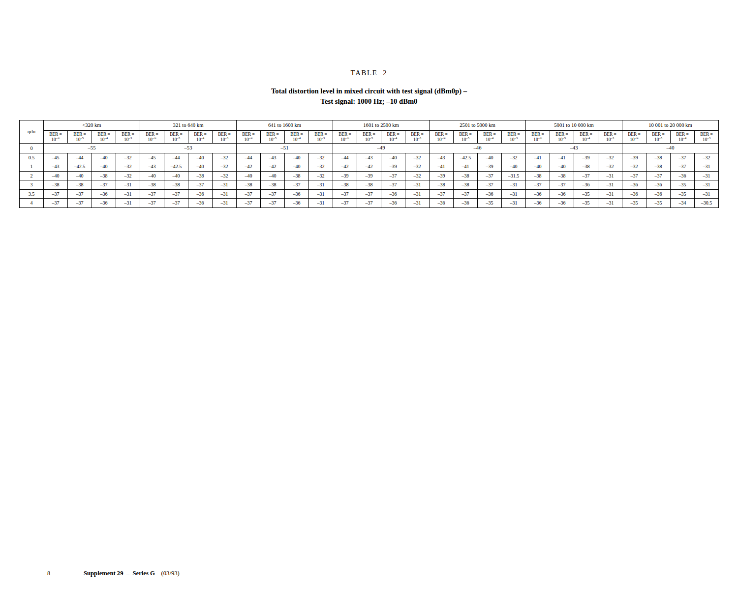TABLE 2
Total distortion level in mixed circuit with test signal (dBm0p) –
Test signal: 1000 Hz; –10 dBm0
| qdu | <320 km | 321 to 640 km | 641 to 1600 km | 1601 to 2500 km | 2501 to 5000 km | 5001 to 10 000 km | 10 001 to 20 000 km |
| --- | --- | --- | --- | --- | --- | --- | --- |
| BER = 10 –∞ | BER = 10 –5 | BER = 10 –4 | BER = 10 –3 | BER = 10 –∞ | BER = 10 –5 | BER = 10 –4 | BER = 10 –3 | BER = 10 –∞ | BER = 10 –5 | BER = 10 –4 | BER = 10 –3 | BER = 10 –∞ | BER = 10 –5 | BER = 10 –4 | BER = 10 –3 | BER = 10 –∞ | BER = 10 –5 | BER = 10 –4 | BER = 10 –3 | BER = 10 –∞ | BER = 10 –5 | BER = 10 –4 | BER = 10 –3 | BER = 10 –∞ | BER = 10 –5 | BER = 10 –4 | BER = 10 –3 |
| 0 | –55 | –53 | –51 | –49 | –46 | –43 | –40 |
| 0.5 | –45 | –44 | –40 | –32 | –45 | –44 | –40 | –32 | –44 | –43 | –40 | –32 | –44 | –43 | –40 | –32 | –43 | –42.5 | –40 | –32 | –41 | –41 | –39 | –32 | –39 | –38 | –37 | –32 |
| 1 | –43 | –42.5 | –40 | –32 | –43 | –42.5 | –40 | –32 | –42 | –42 | –40 | –32 | –42 | –42 | –39 | –32 | –41 | –41 | –39 | –40 | –40 | –40 | –38 | –32 | –32 | –38 | –37 | –31 |
| 2 | –40 | –40 | –38 | –32 | –40 | –40 | –38 | –32 | –40 | –40 | –38 | –32 | –39 | –39 | –37 | –32 | –39 | –38 | –37 | –31.5 | –38 | –38 | –37 | –31 | –37 | –37 | –36 | –31 |
| 3 | –38 | –38 | –37 | –31 | –38 | –38 | –37 | –31 | –38 | –38 | –37 | –31 | –38 | –38 | –37 | –31 | –38 | –38 | –37 | –31 | –37 | –37 | –36 | –31 | –36 | –36 | –35 | –31 |
| 3.5 | –37 | –37 | –36 | –31 | –37 | –37 | –36 | –31 | –37 | –37 | –36 | –31 | –37 | –37 | –36 | –31 | –37 | –37 | –36 | –31 | –36 | –36 | –35 | –31 | –36 | –36 | –35 | –31 |
| 4 | –37 | –37 | –36 | –31 | –37 | –37 | –36 | –31 | –37 | –37 | –36 | –31 | –37 | –37 | –36 | –31 | –36 | –36 | –35 | –31 | –36 | –36 | –35 | –31 | –35 | –35 | –34 | –30.5 |
8 Supplement 29 – Series G (03/93)